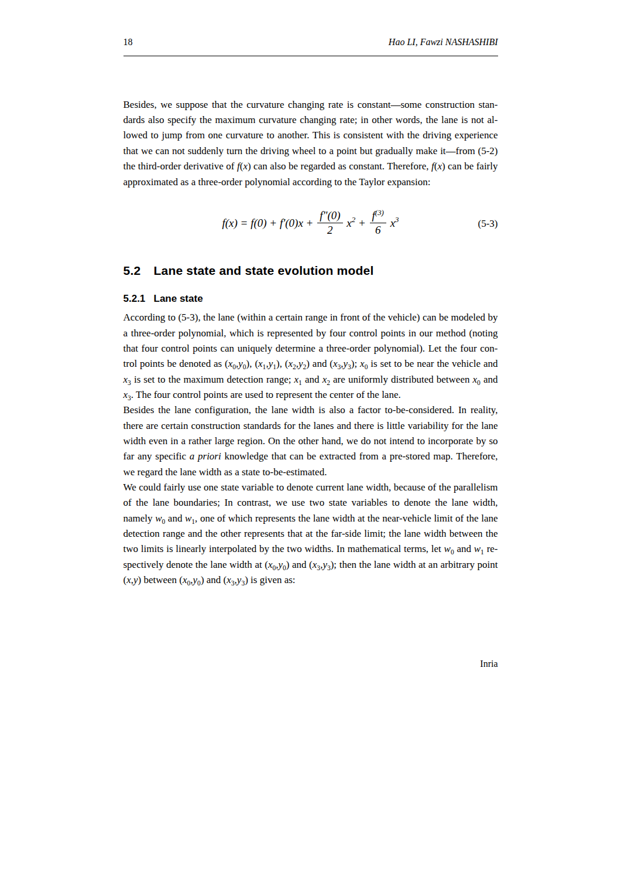18 Hao LI, Fawzi NASHASHIBI
Besides, we suppose that the curvature changing rate is constant—some construction standards also specify the maximum curvature changing rate; in other words, the lane is not allowed to jump from one curvature to another. This is consistent with the driving experience that we can not suddenly turn the driving wheel to a point but gradually make it—from (5-2) the third-order derivative of f(x) can also be regarded as constant. Therefore, f(x) can be fairly approximated as a three-order polynomial according to the Taylor expansion:
f(x) = f(0) + f'(0)x + f"(0) 2 x2 + f(3) 6 x3 (5-3)
5.2 Lane state and state evolution model
5.2.1 Lane state
According to (5-3), the lane (within a certain range in front of the vehicle) can be modeled by a three-order polynomial, which is represented by four control points in our method (noting that four control points can uniquely determine a three-order polynomial). Let the four control points be denoted as (x0,y0), (x1,y1), (x2,y2) and (x3,y3); x0 is set to be near the vehicle and x3 is set to the maximum detection range; x1 and x2 are uniformly distributed between x0 and x3. The four control points are used to represent the center of the lane.
Besides the lane configuration, the lane width is also a factor to-be-considered. In reality, there are certain construction standards for the lanes and there is little variability for the lane width even in a rather large region. On the other hand, we do not intend to incorporate by so far any specific a priori knowledge that can be extracted from a pre-stored map. Therefore, we regard the lane width as a state to-be-estimated.
We could fairly use one state variable to denote current lane width, because of the parallelism of the lane boundaries; In contrast, we use two state variables to denote the lane width, namely w0 and w1, one of which represents the lane width at the near-vehicle limit of the lane detection range and the other represents that at the far-side limit; the lane width between the two limits is linearly interpolated by the two widths. In mathematical terms, let w0 and w1 respectively denote the lane width at (x0,y0) and (x3,y3); then the lane width at an arbitrary point (x,y) between (x0,y0) and (x3,y3) is given as:
Inria